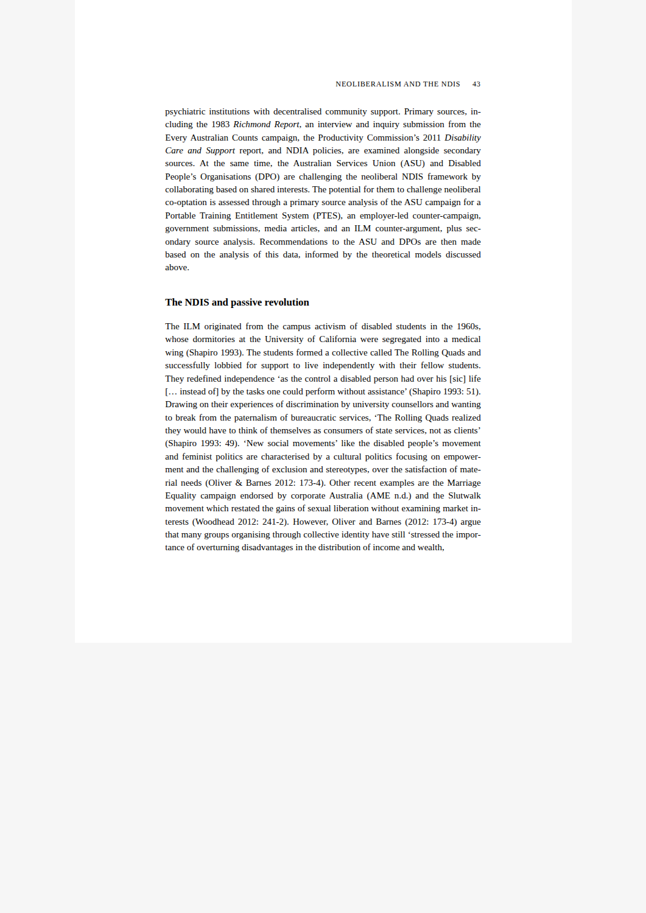NEOLIBERALISM AND THE NDIS43
psychiatric institutions with decentralised community support. Primary sources, including the 1983 Richmond Report, an interview and inquiry submission from the Every Australian Counts campaign, the Productivity Commission’s 2011 Disability Care and Support report, and NDIA policies, are examined alongside secondary sources. At the same time, the Australian Services Union (ASU) and Disabled People’s Organisations (DPO) are challenging the neoliberal NDIS framework by collaborating based on shared interests. The potential for them to challenge neoliberal co-optation is assessed through a primary source analysis of the ASU campaign for a Portable Training Entitlement System (PTES), an employer-led counter-campaign, government submissions, media articles, and an ILM counter-argument, plus secondary source analysis. Recommendations to the ASU and DPOs are then made based on the analysis of this data, informed by the theoretical models discussed above.
The NDIS and passive revolution
The ILM originated from the campus activism of disabled students in the 1960s, whose dormitories at the University of California were segregated into a medical wing (Shapiro 1993). The students formed a collective called The Rolling Quads and successfully lobbied for support to live independently with their fellow students. They redefined independence ‘as the control a disabled person had over his [sic] life [… instead of] by the tasks one could perform without assistance’ (Shapiro 1993: 51). Drawing on their experiences of discrimination by university counsellors and wanting to break from the paternalism of bureaucratic services, ‘The Rolling Quads realized they would have to think of themselves as consumers of state services, not as clients’ (Shapiro 1993: 49). ‘New social movements’ like the disabled people’s movement and feminist politics are characterised by a cultural politics focusing on empowerment and the challenging of exclusion and stereotypes, over the satisfaction of material needs (Oliver & Barnes 2012: 173-4). Other recent examples are the Marriage Equality campaign endorsed by corporate Australia (AME n.d.) and the Slutwalk movement which restated the gains of sexual liberation without examining market interests (Woodhead 2012: 241-2). However, Oliver and Barnes (2012: 173-4) argue that many groups organising through collective identity have still ‘stressed the importance of overturning disadvantages in the distribution of income and wealth,